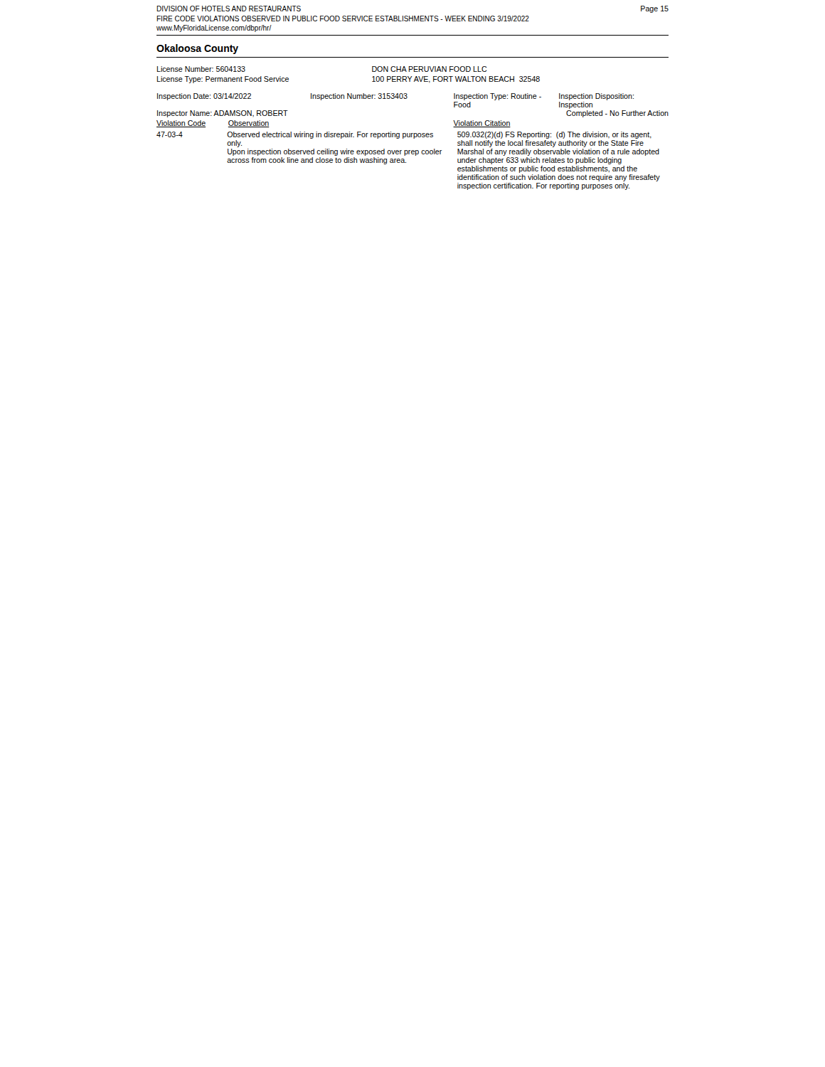DIVISION OF HOTELS AND RESTAURANTS
FIRE CODE VIOLATIONS OBSERVED IN PUBLIC FOOD SERVICE ESTABLISHMENTS - WEEK ENDING 3/19/2022
www.MyFloridaLicense.com/dbpr/hr/
Page 15
Okaloosa County
| License Number: 5604133 | DON CHA PERUVIAN FOOD LLC |
| License Type: Permanent Food Service | 100 PERRY AVE, FORT WALTON BEACH 32548 |
Inspection Date: 03/14/2022
Inspection Number: 3153403
Inspection Type: Routine - Food Inspection Disposition: Inspection
Inspector Name: ADAMSON, ROBERT
Completed - No Further Action
Violation Code
Observation
Violation Citation
47-03-4
Observed electrical wiring in disrepair. For reporting purposes only.
Upon inspection observed ceiling wire exposed over prep cooler across from cook line and close to dish washing area.
509.032(2)(d) FS Reporting: (d) The division, or its agent, shall notify the local firesafety authority or the State Fire Marshal of any readily observable violation of a rule adopted under chapter 633 which relates to public lodging establishments or public food establishments, and the identification of such violation does not require any firesafety inspection certification. For reporting purposes only.